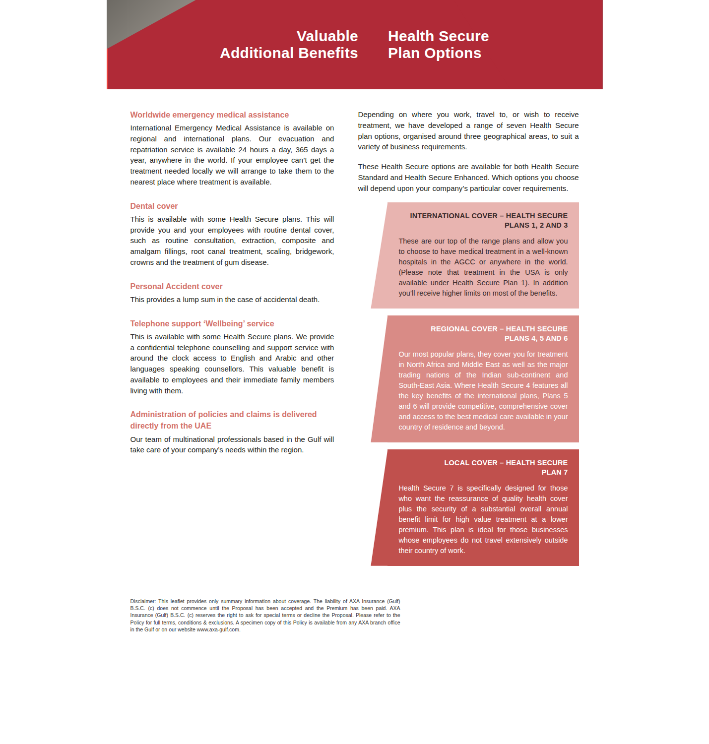Valuable
Additional Benefits
Health Secure
Plan Options
Worldwide emergency medical assistance
International Emergency Medical Assistance is available on regional and international plans. Our evacuation and repatriation service is available 24 hours a day, 365 days a year, anywhere in the world. If your employee can’t get the treatment needed locally we will arrange to take them to the nearest place where treatment is available.
Dental cover
This is available with some Health Secure plans. This will provide you and your employees with routine dental cover, such as routine consultation, extraction, composite and amalgam fillings, root canal treatment, scaling, bridgework, crowns and the treatment of gum disease.
Personal Accident cover
This provides a lump sum in the case of accidental death.
Telephone support ‘Wellbeing’ service
This is available with some Health Secure plans. We provide a confidential telephone counselling and support service with around the clock access to English and Arabic and other languages speaking counsellors. This valuable benefit is available to employees and their immediate family members living with them.
Administration of policies and claims is delivered directly from the UAE
Our team of multinational professionals based in the Gulf will take care of your company’s needs within the region.
Depending on where you work, travel to, or wish to receive treatment, we have developed a range of seven Health Secure plan options, organised around three geographical areas, to suit a variety of business requirements.
These Health Secure options are available for both Health Secure Standard and Health Secure Enhanced. Which options you choose will depend upon your company’s particular cover requirements.
INTERNATIONAL COVER – HEALTH SECURE
PLANS 1, 2 AND 3
These are our top of the range plans and allow you to choose to have medical treatment in a well-known hospitals in the AGCC or anywhere in the world. (Please note that treatment in the USA is only available under Health Secure Plan 1). In addition you’ll receive higher limits on most of the benefits.
REGIONAL COVER – HEALTH SECURE
PLANS 4, 5 AND 6
Our most popular plans, they cover you for treatment in North Africa and Middle East as well as the major trading nations of the Indian sub-continent and South-East Asia. Where Health Secure 4 features all the key benefits of the international plans, Plans 5 and 6 will provide competitive, comprehensive cover and access to the best medical care available in your country of residence and beyond.
LOCAL COVER – HEALTH SECURE
PLAN 7
Health Secure 7 is specifically designed for those who want the reassurance of quality health cover plus the security of a substantial overall annual benefit limit for high value treatment at a lower premium. This plan is ideal for those businesses whose employees do not travel extensively outside their country of work.
Disclaimer: This leaflet provides only summary information about coverage. The liability of AXA Insurance (Gulf) B.S.C. (c) does not commence until the Proposal has been accepted and the Premium has been paid. AXA Insurance (Gulf) B.S.C. (c) reserves the right to ask for special terms or decline the Proposal. Please refer to the Policy for full terms, conditions & exclusions. A specimen copy of this Policy is available from any AXA branch office in the Gulf or on our website www.axa-gulf.com.